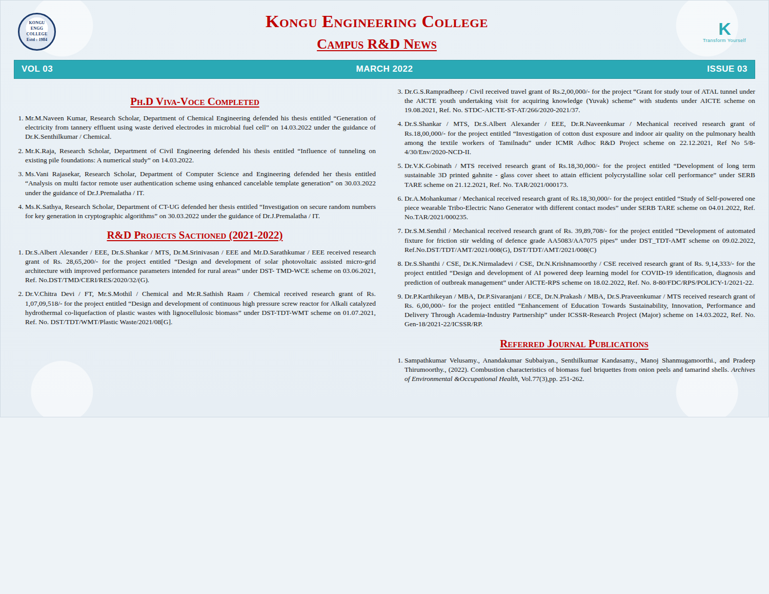KONGU
ENGG
COLLEGE
Estd : 1984
Kongu Engineering College
Campus R&D News
K
Transform Yourself
VOL 03
MARCH 2022
ISSUE 03
Ph.D Viva-Voce Completed
Mr.M.Naveen Kumar, Research Scholar, Department of Chemical Engineering defended his thesis entitled “Generation of electricity from tannery effluent using waste derived electrodes in microbial fuel cell” on 14.03.2022 under the guidance of Dr.K.Senthilkumar / Chemical.
Mr.K.Raja, Research Scholar, Department of Civil Engineering defended his thesis entitled “Influence of tunneling on existing pile foundations: A numerical study” on 14.03.2022.
Ms.Vani Rajasekar, Research Scholar, Department of Computer Science and Engineering defended her thesis entitled “Analysis on multi factor remote user authentication scheme using enhanced cancelable template generation” on 30.03.2022 under the guidance of Dr.J.Premalatha / IT.
Ms.K.Sathya, Research Scholar, Department of CT-UG defended her thesis entitled “Investigation on secure random numbers for key generation in cryptographic algorithms” on 30.03.2022 under the guidance of Dr.J.Premalatha / IT.
R&D Projects Sactioned (2021-2022)
Dr.S.Albert Alexander / EEE, Dr.S.Shankar / MTS, Dr.M.Srinivasan / EEE and Mr.D.Sarathkumar / EEE received research grant of Rs. 28,65,200/- for the project entitled “Design and development of solar photovoltaic assisted micro-grid architecture with improved performance parameters intended for rural areas” under DST- TMD-WCE scheme on 03.06.2021, Ref. No.DST/TMD/CERI/RES/2020/32/(G).
Dr.V.Chitra Devi / FT, Mr.S.Mothil / Chemical and Mr.R.Sathish Raam / Chemical received research grant of Rs. 1,07,09,518/- for the project entitled “Design and development of continuous high pressure screw reactor for Alkali catalyzed hydrothermal co-liquefaction of plastic wastes with lignocellulosic biomass” under DST-TDT-WMT scheme on 01.07.2021, Ref. No. DST/TDT/WMT/Plastic Waste/2021/08[G].
Dr.G.S.Rampradheep / Civil received travel grant of Rs.2,00,000/- for the project “Grant for study tour of ATAL tunnel under the AICTE youth undertaking visit for acquiring knowledge (Yuvak) scheme” with students under AICTE scheme on 19.08.2021, Ref. No. STDC-AICTE-ST-AT/266/2020-2021/37.
Dr.S.Shankar / MTS, Dr.S.Albert Alexander / EEE, Dr.R.Naveenkumar / Mechanical received research grant of Rs.18,00,000/- for the project entitled “Investigation of cotton dust exposure and indoor air quality on the pulmonary health among the textile workers of Tamilnadu” under ICMR Adhoc R&D Project scheme on 22.12.2021, Ref No 5/8-4/30/Env/2020-NCD-II.
Dr.V.K.Gobinath / MTS received research grant of Rs.18,30,000/- for the project entitled “Development of long term sustainable 3D printed gahnite - glass cover sheet to attain efficient polycrystalline solar cell performance” under SERB TARE scheme on 21.12.2021, Ref. No. TAR/2021/000173.
Dr.A.Mohankumar / Mechanical received research grant of Rs.18,30,000/- for the project entitled “Study of Self-powered one piece wearable Tribo-Electric Nano Generator with different contact modes” under SERB TARE scheme on 04.01.2022, Ref. No.TAR/2021/000235.
Dr.S.M.Senthil / Mechanical received research grant of Rs. 39,89,708/- for the project entitled “Development of automated fixture for friction stir welding of defence grade AA5083/AA7075 pipes” under DST_TDT-AMT scheme on 09.02.2022, Ref.No.DST/TDT/AMT/2021/008(G), DST/TDT/AMT/2021/008(C)
Dr.S.Shanthi / CSE, Dr.K.Nirmaladevi / CSE, Dr.N.Krishnamoorthy / CSE received research grant of Rs. 9,14,333/- for the project entitled “Design and development of AI powered deep learning model for COVID-19 identification, diagnosis and prediction of outbreak management” under AICTE-RPS scheme on 18.02.2022, Ref. No. 8-80/FDC/RPS/POLICY-1/2021-22.
Dr.P.Karthikeyan / MBA, Dr.P.Sivaranjani / ECE, Dr.N.Prakash / MBA, Dr.S.Praveenkumar / MTS received research grant of Rs. 6,00,000/- for the project entitled “Enhancement of Education Towards Sustainability, Innovation, Performance and Delivery Through Academia-Industry Partnership” under ICSSR-Research Project (Major) scheme on 14.03.2022, Ref. No. Gen-18/2021-22/ICSSR/RP.
Referred Journal Publications
Sampathkumar Velusamy., Anandakumar Subbaiyan., Senthilkumar Kandasamy., Manoj Shanmugamoorthi., and Pradeep Thirumoorthy., (2022). Combustion characteristics of biomass fuel briquettes from onion peels and tamarind shells. Archives of Environmental &Occupational Health, Vol.77(3),pp. 251-262.